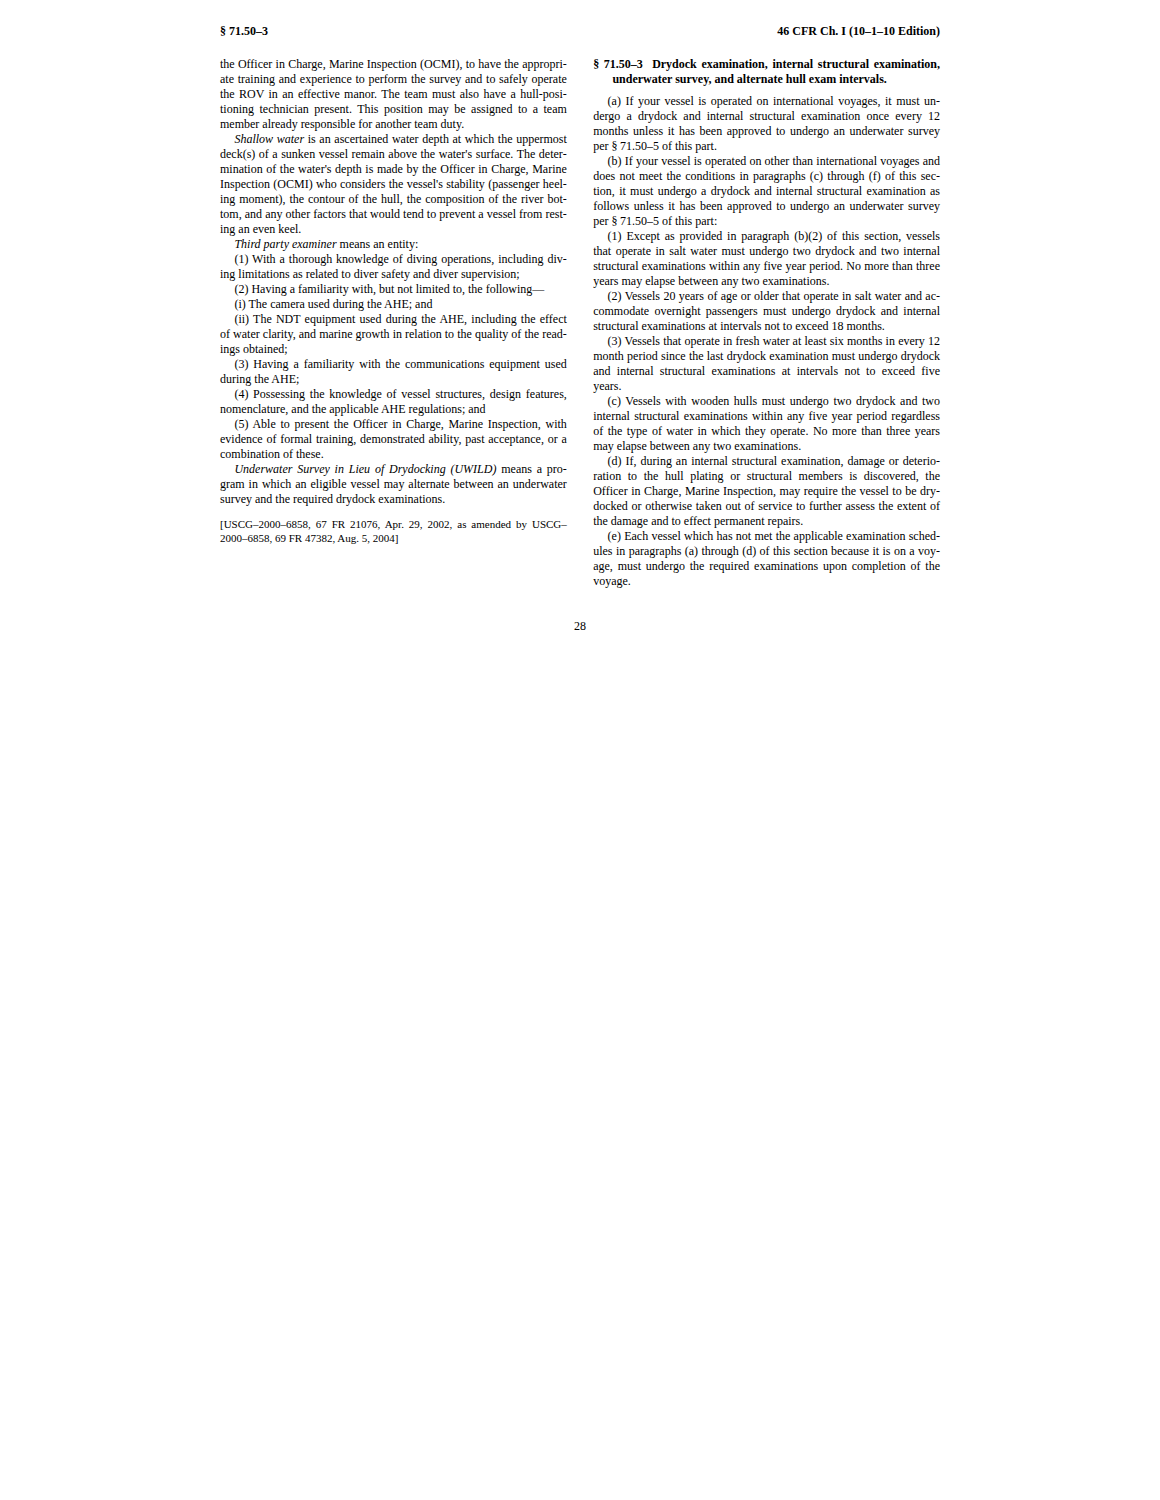§ 71.50–3 46 CFR Ch. I (10–1–10 Edition)
the Officer in Charge, Marine Inspection (OCMI), to have the appropriate training and experience to perform the survey and to safely operate the ROV in an effective manor. The team must also have a hull-positioning technician present. This position may be assigned to a team member already responsible for another team duty.
Shallow water is an ascertained water depth at which the uppermost deck(s) of a sunken vessel remain above the water's surface. The determination of the water's depth is made by the Officer in Charge, Marine Inspection (OCMI) who considers the vessel's stability (passenger heeling moment), the contour of the hull, the composition of the river bottom, and any other factors that would tend to prevent a vessel from resting an even keel.
Third party examiner means an entity:
(1) With a thorough knowledge of diving operations, including diving limitations as related to diver safety and diver supervision;
(2) Having a familiarity with, but not limited to, the following—
(i) The camera used during the AHE; and
(ii) The NDT equipment used during the AHE, including the effect of water clarity, and marine growth in relation to the quality of the readings obtained;
(3) Having a familiarity with the communications equipment used during the AHE;
(4) Possessing the knowledge of vessel structures, design features, nomenclature, and the applicable AHE regulations; and
(5) Able to present the Officer in Charge, Marine Inspection, with evidence of formal training, demonstrated ability, past acceptance, or a combination of these.
Underwater Survey in Lieu of Drydocking (UWILD) means a program in which an eligible vessel may alternate between an underwater survey and the required drydock examinations.
[USCG–2000–6858, 67 FR 21076, Apr. 29, 2002, as amended by USCG–2000–6858, 69 FR 47382, Aug. 5, 2004]
§ 71.50–3 Drydock examination, internal structural examination, underwater survey, and alternate hull exam intervals.
(a) If your vessel is operated on international voyages, it must undergo a drydock and internal structural examination once every 12 months unless it has been approved to undergo an underwater survey per § 71.50–5 of this part.
(b) If your vessel is operated on other than international voyages and does not meet the conditions in paragraphs (c) through (f) of this section, it must undergo a drydock and internal structural examination as follows unless it has been approved to undergo an underwater survey per § 71.50–5 of this part:
(1) Except as provided in paragraph (b)(2) of this section, vessels that operate in salt water must undergo two drydock and two internal structural examinations within any five year period. No more than three years may elapse between any two examinations.
(2) Vessels 20 years of age or older that operate in salt water and accommodate overnight passengers must undergo drydock and internal structural examinations at intervals not to exceed 18 months.
(3) Vessels that operate in fresh water at least six months in every 12 month period since the last drydock examination must undergo drydock and internal structural examinations at intervals not to exceed five years.
(c) Vessels with wooden hulls must undergo two drydock and two internal structural examinations within any five year period regardless of the type of water in which they operate. No more than three years may elapse between any two examinations.
(d) If, during an internal structural examination, damage or deterioration to the hull plating or structural members is discovered, the Officer in Charge, Marine Inspection, may require the vessel to be drydocked or otherwise taken out of service to further assess the extent of the damage and to effect permanent repairs.
(e) Each vessel which has not met the applicable examination schedules in paragraphs (a) through (d) of this section because it is on a voyage, must undergo the required examinations upon completion of the voyage.
28